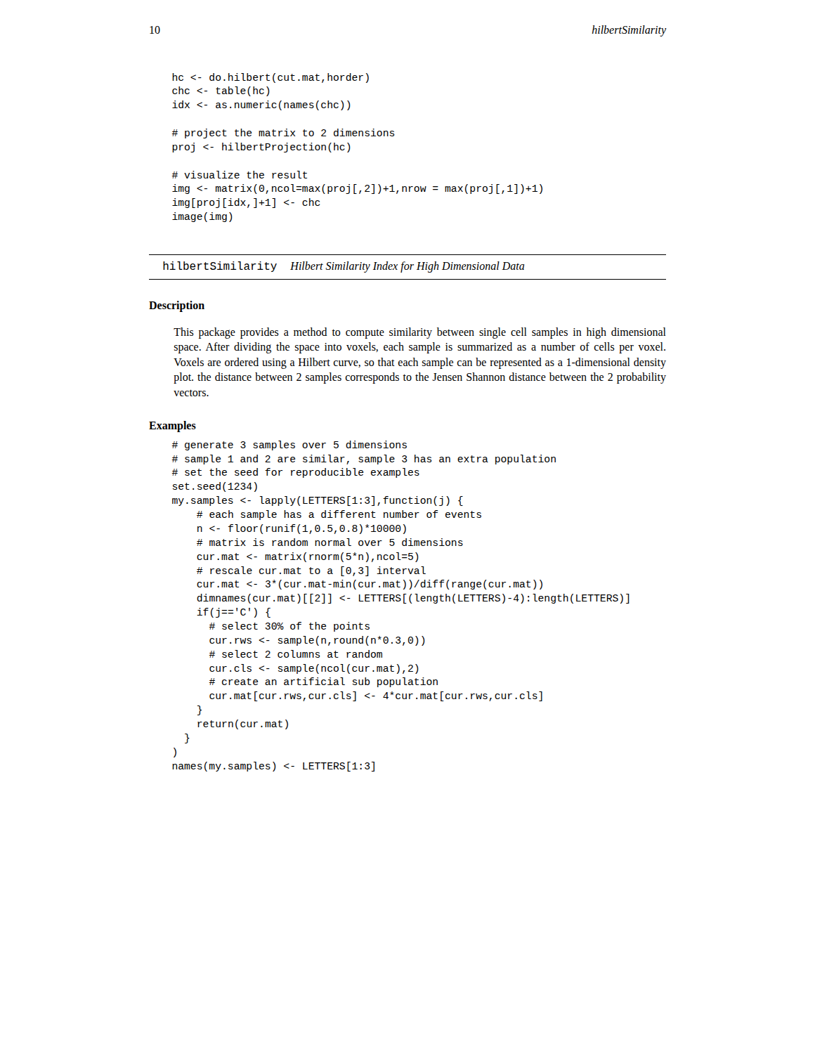10 hilbertSimilarity
hc <- do.hilbert(cut.mat,horder)
chc <- table(hc)
idx <- as.numeric(names(chc))

# project the matrix to 2 dimensions
proj <- hilbertProjection(hc)

# visualize the result
img <- matrix(0,ncol=max(proj[,2])+1,nrow = max(proj[,1])+1)
img[proj[idx,]+1] <- chc
image(img)
hilbertSimilarity Hilbert Similarity Index for High Dimensional Data
Description
This package provides a method to compute similarity between single cell samples in high dimensional space. After dividing the space into voxels, each sample is summarized as a number of cells per voxel. Voxels are ordered using a Hilbert curve, so that each sample can be represented as a 1-dimensional density plot. the distance between 2 samples corresponds to the Jensen Shannon distance between the 2 probability vectors.
Examples
# generate 3 samples over 5 dimensions
# sample 1 and 2 are similar, sample 3 has an extra population
# set the seed for reproducible examples
set.seed(1234)
my.samples <- lapply(LETTERS[1:3],function(j) {
    # each sample has a different number of events
    n <- floor(runif(1,0.5,0.8)*10000)
    # matrix is random normal over 5 dimensions
    cur.mat <- matrix(rnorm(5*n),ncol=5)
    # rescale cur.mat to a [0,3] interval
    cur.mat <- 3*(cur.mat-min(cur.mat))/diff(range(cur.mat))
    dimnames(cur.mat)[[2]] <- LETTERS[(length(LETTERS)-4):length(LETTERS)]
    if(j=='C') {
      # select 30% of the points
      cur.rws <- sample(n,round(n*0.3,0))
      # select 2 columns at random
      cur.cls <- sample(ncol(cur.mat),2)
      # create an artificial sub population
      cur.mat[cur.rws,cur.cls] <- 4*cur.mat[cur.rws,cur.cls]
    }
    return(cur.mat)
  }
)
names(my.samples) <- LETTERS[1:3]